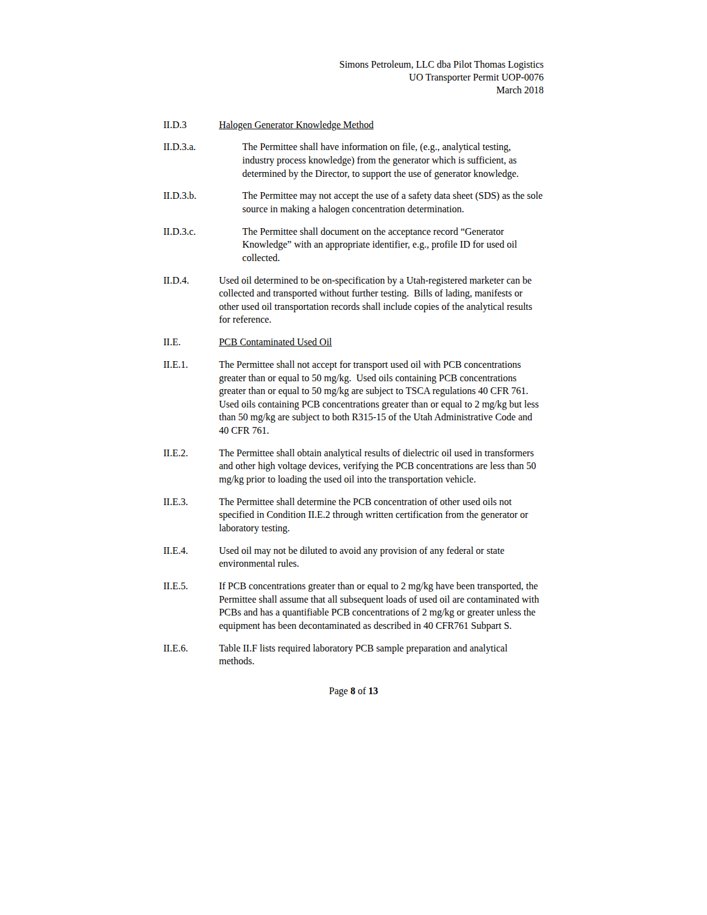Simons Petroleum, LLC dba Pilot Thomas Logistics
UO Transporter Permit UOP-0076
March 2018
II.D.3
Halogen Generator Knowledge Method
II.D.3.a.
The Permittee shall have information on file, (e.g., analytical testing, industry process knowledge) from the generator which is sufficient, as determined by the Director, to support the use of generator knowledge.
II.D.3.b.
The Permittee may not accept the use of a safety data sheet (SDS) as the sole source in making a halogen concentration determination.
II.D.3.c.
The Permittee shall document on the acceptance record “Generator Knowledge” with an appropriate identifier, e.g., profile ID for used oil collected.
II.D.4.
Used oil determined to be on-specification by a Utah-registered marketer can be collected and transported without further testing. Bills of lading, manifests or other used oil transportation records shall include copies of the analytical results for reference.
II.E.
PCB Contaminated Used Oil
II.E.1.
The Permittee shall not accept for transport used oil with PCB concentrations greater than or equal to 50 mg/kg. Used oils containing PCB concentrations greater than or equal to 50 mg/kg are subject to TSCA regulations 40 CFR 761. Used oils containing PCB concentrations greater than or equal to 2 mg/kg but less than 50 mg/kg are subject to both R315-15 of the Utah Administrative Code and 40 CFR 761.
II.E.2.
The Permittee shall obtain analytical results of dielectric oil used in transformers and other high voltage devices, verifying the PCB concentrations are less than 50 mg/kg prior to loading the used oil into the transportation vehicle.
II.E.3.
The Permittee shall determine the PCB concentration of other used oils not specified in Condition II.E.2 through written certification from the generator or laboratory testing.
II.E.4.
Used oil may not be diluted to avoid any provision of any federal or state environmental rules.
II.E.5.
If PCB concentrations greater than or equal to 2 mg/kg have been transported, the Permittee shall assume that all subsequent loads of used oil are contaminated with PCBs and has a quantifiable PCB concentrations of 2 mg/kg or greater unless the equipment has been decontaminated as described in 40 CFR761 Subpart S.
II.E.6.
Table II.F lists required laboratory PCB sample preparation and analytical methods.
Page 8 of 13